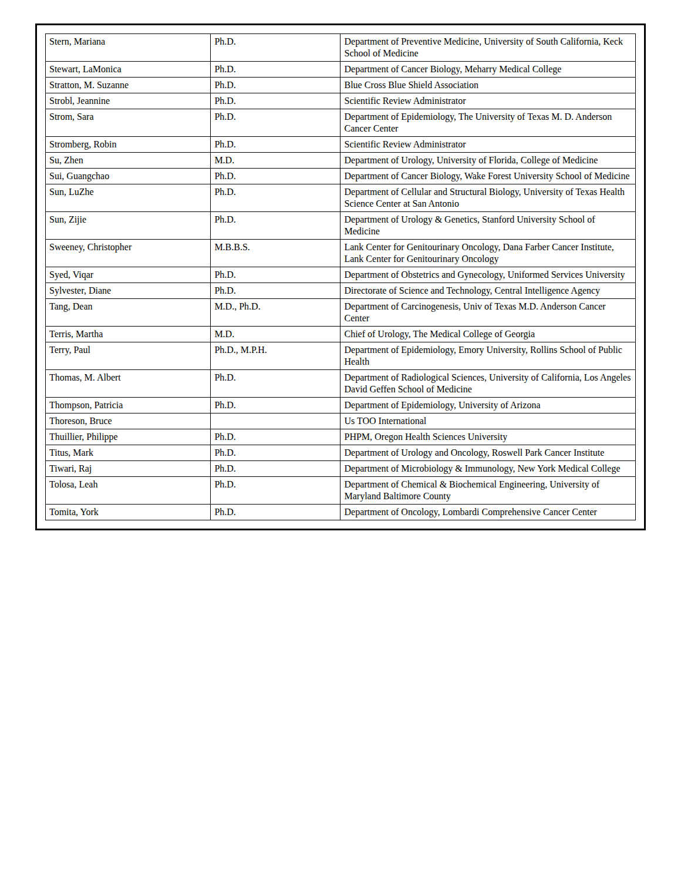| Stern, Mariana | Ph.D. | Department of Preventive Medicine, University of South California, Keck School of Medicine |
| Stewart, LaMonica | Ph.D. | Department of Cancer Biology, Meharry Medical College |
| Stratton, M. Suzanne | Ph.D. | Blue Cross Blue Shield Association |
| Strobl, Jeannine | Ph.D. | Scientific Review Administrator |
| Strom, Sara | Ph.D. | Department of Epidemiology, The University of Texas M. D. Anderson Cancer Center |
| Stromberg, Robin | Ph.D. | Scientific Review Administrator |
| Su, Zhen | M.D. | Department of Urology, University of Florida, College of Medicine |
| Sui, Guangchao | Ph.D. | Department of Cancer Biology, Wake Forest University School of Medicine |
| Sun, LuZhe | Ph.D. | Department of Cellular and Structural Biology, University of Texas Health Science Center at San Antonio |
| Sun, Zijie | Ph.D. | Department of Urology & Genetics, Stanford University School of Medicine |
| Sweeney, Christopher | M.B.B.S. | Lank Center for Genitourinary Oncology, Dana Farber Cancer Institute, Lank Center for Genitourinary Oncology |
| Syed, Viqar | Ph.D. | Department of Obstetrics and Gynecology, Uniformed Services University |
| Sylvester, Diane | Ph.D. | Directorate of Science and Technology, Central Intelligence Agency |
| Tang, Dean | M.D., Ph.D. | Department of Carcinogenesis, Univ of Texas M.D. Anderson Cancer Center |
| Terris, Martha | M.D. | Chief of Urology, The Medical College of Georgia |
| Terry, Paul | Ph.D., M.P.H. | Department of Epidemiology, Emory University, Rollins School of Public Health |
| Thomas, M. Albert | Ph.D. | Department of Radiological Sciences, University of California, Los Angeles David Geffen School of Medicine |
| Thompson, Patricia | Ph.D. | Department of Epidemiology, University of Arizona |
| Thoreson, Bruce | | Us TOO International |
| Thuillier, Philippe | Ph.D. | PHPM, Oregon Health Sciences University |
| Titus, Mark | Ph.D. | Department of Urology and Oncology, Roswell Park Cancer Institute |
| Tiwari, Raj | Ph.D. | Department of Microbiology & Immunology, New York Medical College |
| Tolosa, Leah | Ph.D. | Department of Chemical & Biochemical Engineering, University of Maryland Baltimore County |
| Tomita, York | Ph.D. | Department of Oncology, Lombardi Comprehensive Cancer Center |